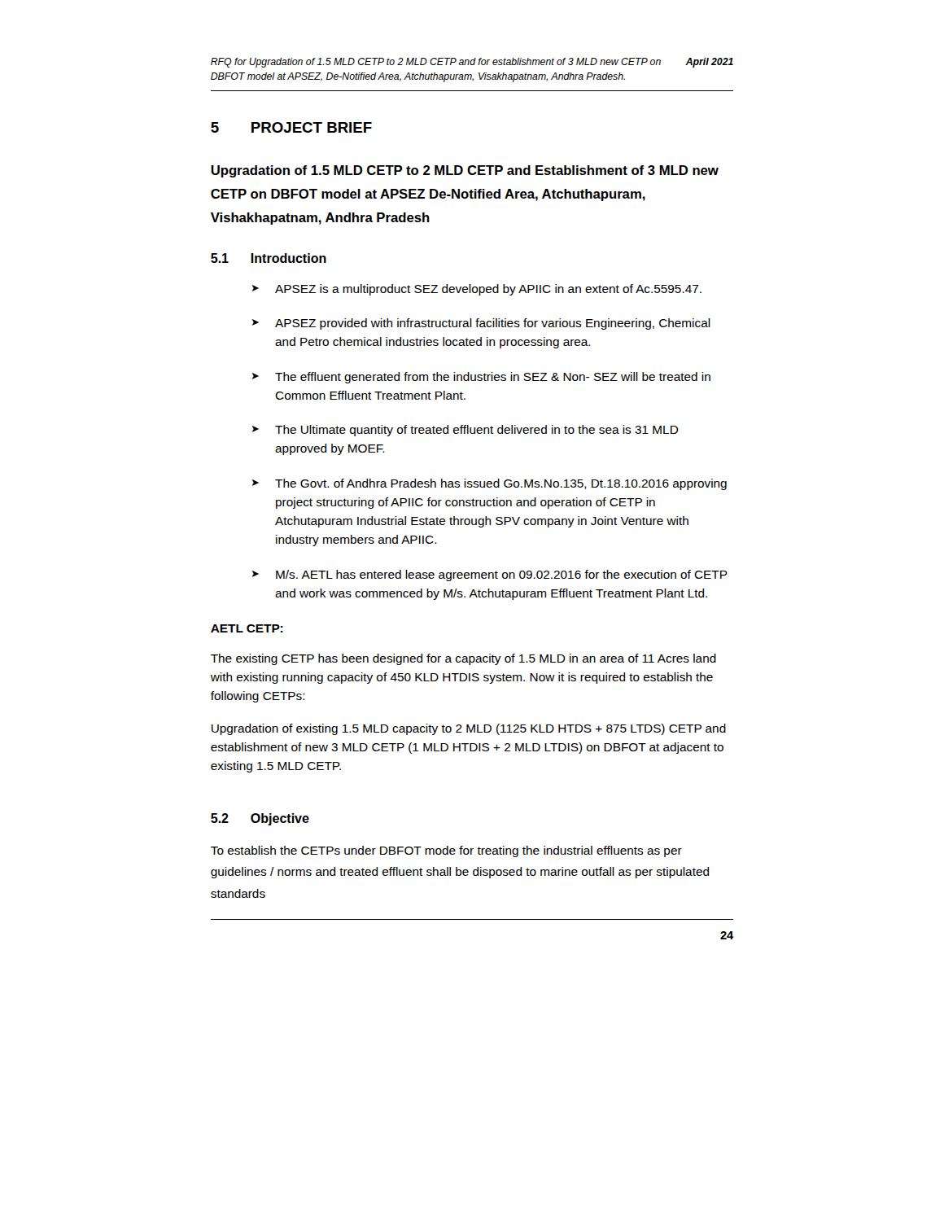RFQ for Upgradation of 1.5 MLD CETP to 2 MLD CETP and for establishment of 3 MLD new CETP on DBFOT model at APSEZ, De-Notified Area, Atchuthapuram, Visakhapatnam, Andhra Pradesh.
April 2021
5 PROJECT BRIEF
Upgradation of 1.5 MLD CETP to 2 MLD CETP and Establishment of 3 MLD new CETP on DBFOT model at APSEZ De-Notified Area, Atchuthapuram, Vishakhapatnam, Andhra Pradesh
5.1 Introduction
APSEZ is a multiproduct SEZ developed by APIIC in an extent of Ac.5595.47.
APSEZ provided with infrastructural facilities for various Engineering, Chemical and Petro chemical industries located in processing area.
The effluent generated from the industries in SEZ & Non- SEZ will be treated in Common Effluent Treatment Plant.
The Ultimate quantity of treated effluent delivered in to the sea is 31 MLD approved by MOEF.
The Govt. of Andhra Pradesh has issued Go.Ms.No.135, Dt.18.10.2016 approving project structuring of APIIC for construction and operation of CETP in Atchutapuram Industrial Estate through SPV company in Joint Venture with industry members and APIIC.
M/s. AETL has entered lease agreement on 09.02.2016 for the execution of CETP and work was commenced by M/s. Atchutapuram Effluent Treatment Plant Ltd.
AETL CETP:
The existing CETP has been designed for a capacity of 1.5 MLD in an area of 11 Acres land with existing running capacity of 450 KLD HTDIS system. Now it is required to establish the following CETPs:
Upgradation of existing 1.5 MLD capacity to 2 MLD (1125 KLD HTDS + 875 LTDS) CETP and establishment of new 3 MLD CETP (1 MLD HTDIS + 2 MLD LTDIS) on DBFOT at adjacent to existing 1.5 MLD CETP.
5.2 Objective
To establish the CETPs under DBFOT mode for treating the industrial effluents as per guidelines / norms and treated effluent shall be disposed to marine outfall as per stipulated standards
24